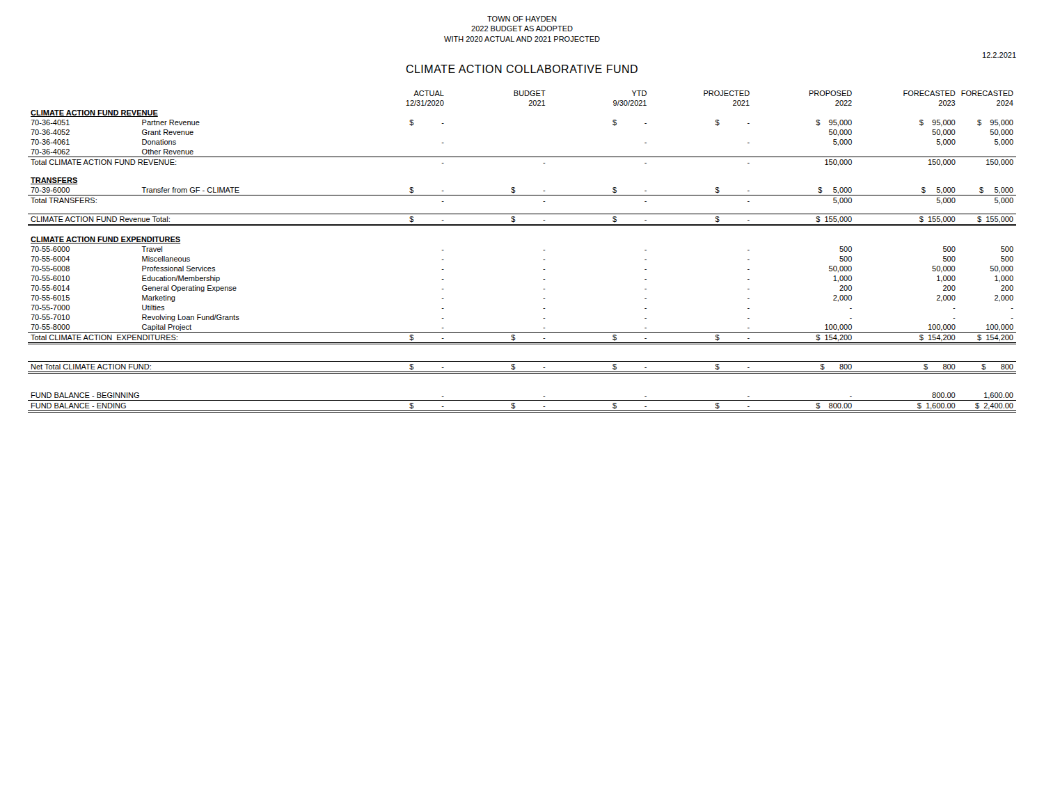TOWN OF HAYDEN
2022 BUDGET AS ADOPTED
WITH 2020 ACTUAL AND 2021 PROJECTED
12.2.2021
CLIMATE ACTION COLLABORATIVE FUND
| | | ACTUAL | BUDGET | YTD | PROJECTED | PROPOSED | FORECASTED | FORECASTED |
| --- | --- | --- | --- | --- | --- | --- | --- | --- |
| | | 12/31/2020 | 2021 | 9/30/2021 | 2021 | 2022 | 2023 | 2024 |
| CLIMATE ACTION FUND REVENUE | | | | | | | |
| 70-36-4051 | Partner Revenue | $ - | | $ - | $ - | $ 95,000 | $ 95,000 | $ 95,000 |
| 70-36-4052 | Grant Revenue | | | | | 50,000 | 50,000 | 50,000 |
| 70-36-4061 | Donations | - | | - | - | 5,000 | 5,000 | 5,000 |
| 70-36-4062 | Other Revenue | | | | | | | |
| Total CLIMATE ACTION FUND REVENUE: | - | - | - | - | 150,000 | 150,000 | 150,000 |
| TRANSFERS | | | | | | | |
| 70-39-6000 | Transfer from GF - CLIMATE | $ - | $ - | $ - | $ - | $ 5,000 | $ 5,000 | $ 5,000 |
| Total TRANSFERS: | - | - | - | - | 5,000 | 5,000 | 5,000 |
| CLIMATE ACTION FUND Revenue Total: | $ - | $ - | $ - | $ - | $ 155,000 | $ 155,000 | $ 155,000 |
| CLIMATE ACTION FUND EXPENDITURES | | | | | | | |
| 70-55-6000 | Travel | - | - | - | - | 500 | 500 | 500 |
| 70-55-6004 | Miscellaneous | - | - | - | - | 500 | 500 | 500 |
| 70-55-6008 | Professional Services | - | - | - | - | 50,000 | 50,000 | 50,000 |
| 70-55-6010 | Education/Membership | - | - | - | - | 1,000 | 1,000 | 1,000 |
| 70-55-6014 | General Operating Expense | - | - | - | - | 200 | 200 | 200 |
| 70-55-6015 | Marketing | - | - | - | - | 2,000 | 2,000 | 2,000 |
| 70-55-7000 | Utilties | - | - | - | - | - | - | - |
| 70-55-7010 | Revolving Loan Fund/Grants | - | - | - | - | - | - | - |
| 70-55-8000 | Capital Project | - | - | - | - | 100,000 | 100,000 | 100,000 |
| Total CLIMATE ACTION EXPENDITURES: | $ - | $ - | $ - | $ - | $ 154,200 | $ 154,200 | $ 154,200 |
| Net Total CLIMATE ACTION FUND: | $ - | $ - | $ - | $ - | $ 800 | $ 800 | $ 800 |
| FUND BALANCE - BEGINNING | - | - | - | - | - | 800.00 | 1,600.00 |
| FUND BALANCE - ENDING | $ - | $ - | $ - | $ - | $ 800.00 | $ 1,600.00 | $ 2,400.00 |